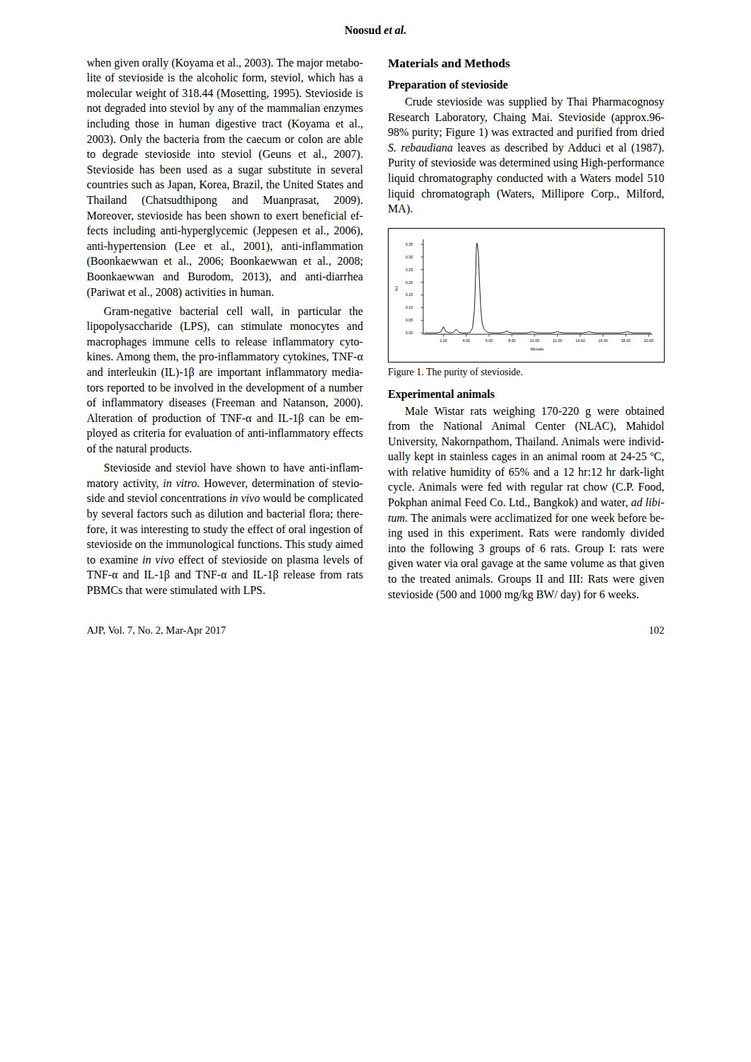Noosud et al.
when given orally (Koyama et al., 2003). The major metabolite of stevioside is the alcoholic form, steviol, which has a molecular weight of 318.44 (Mosetting, 1995). Stevioside is not degraded into steviol by any of the mammalian enzymes including those in human digestive tract (Koyama et al., 2003). Only the bacteria from the caecum or colon are able to degrade stevioside into steviol (Geuns et al., 2007). Stevioside has been used as a sugar substitute in several countries such as Japan, Korea, Brazil, the United States and Thailand (Chatsudthipong and Muanprasat, 2009). Moreover, stevioside has been shown to exert beneficial effects including anti-hyperglycemic (Jeppesen et al., 2006), anti-hypertension (Lee et al., 2001), anti-inflammation (Boonkaewwan et al., 2006; Boonkaewwan et al., 2008; Boonkaewwan and Burodom, 2013), and anti-diarrhea (Pariwat et al., 2008) activities in human.
Gram-negative bacterial cell wall, in particular the lipopolysaccharide (LPS), can stimulate monocytes and macrophages immune cells to release inflammatory cytokines. Among them, the pro-inflammatory cytokines, TNF-α and interleukin (IL)-1β are important inflammatory mediators reported to be involved in the development of a number of inflammatory diseases (Freeman and Natanson, 2000). Alteration of production of TNF-α and IL-1β can be employed as criteria for evaluation of anti-inflammatory effects of the natural products.
Stevioside and steviol have shown to have anti-inflammatory activity, in vitro. However, determination of stevioside and steviol concentrations in vivo would be complicated by several factors such as dilution and bacterial flora; therefore, it was interesting to study the effect of oral ingestion of stevioside on the immunological functions. This study aimed to examine in vivo effect of stevioside on plasma levels of TNF-α and IL-1β and TNF-α and IL-1β release from rats PBMCs that were stimulated with LPS.
Materials and Methods
Preparation of stevioside
Crude stevioside was supplied by Thai Pharmacognosy Research Laboratory, Chaing Mai. Stevioside (approx.96-98% purity; Figure 1) was extracted and purified from dried S. rebaudiana leaves as described by Adduci et al (1987). Purity of stevioside was determined using High-performance liquid chromatography conducted with a Waters model 510 liquid chromatograph (Waters, Millipore Corp., Milford, MA).
0.35 0.30 0.25 0.20 0.15 0.10 0.05 0.00 AU 2.00 4.00 6.00 8.00 10.00 12.00 14.00 16.00 18.00 20.00 Minutes
Figure 1. The purity of stevioside.
Experimental animals
Male Wistar rats weighing 170-220 g were obtained from the National Animal Center (NLAC), Mahidol University, Nakornpathom, Thailand. Animals were individually kept in stainless cages in an animal room at 24-25 ºC, with relative humidity of 65% and a 12 hr:12 hr dark-light cycle. Animals were fed with regular rat chow (C.P. Food, Pokphan animal Feed Co. Ltd., Bangkok) and water, ad libitum. The animals were acclimatized for one week before being used in this experiment. Rats were randomly divided into the following 3 groups of 6 rats. Group I: rats were given water via oral gavage at the same volume as that given to the treated animals. Groups II and III: Rats were given stevioside (500 and 1000 mg/kg BW/ day) for 6 weeks.
AJP, Vol. 7, No. 2, Mar-Apr 2017 102